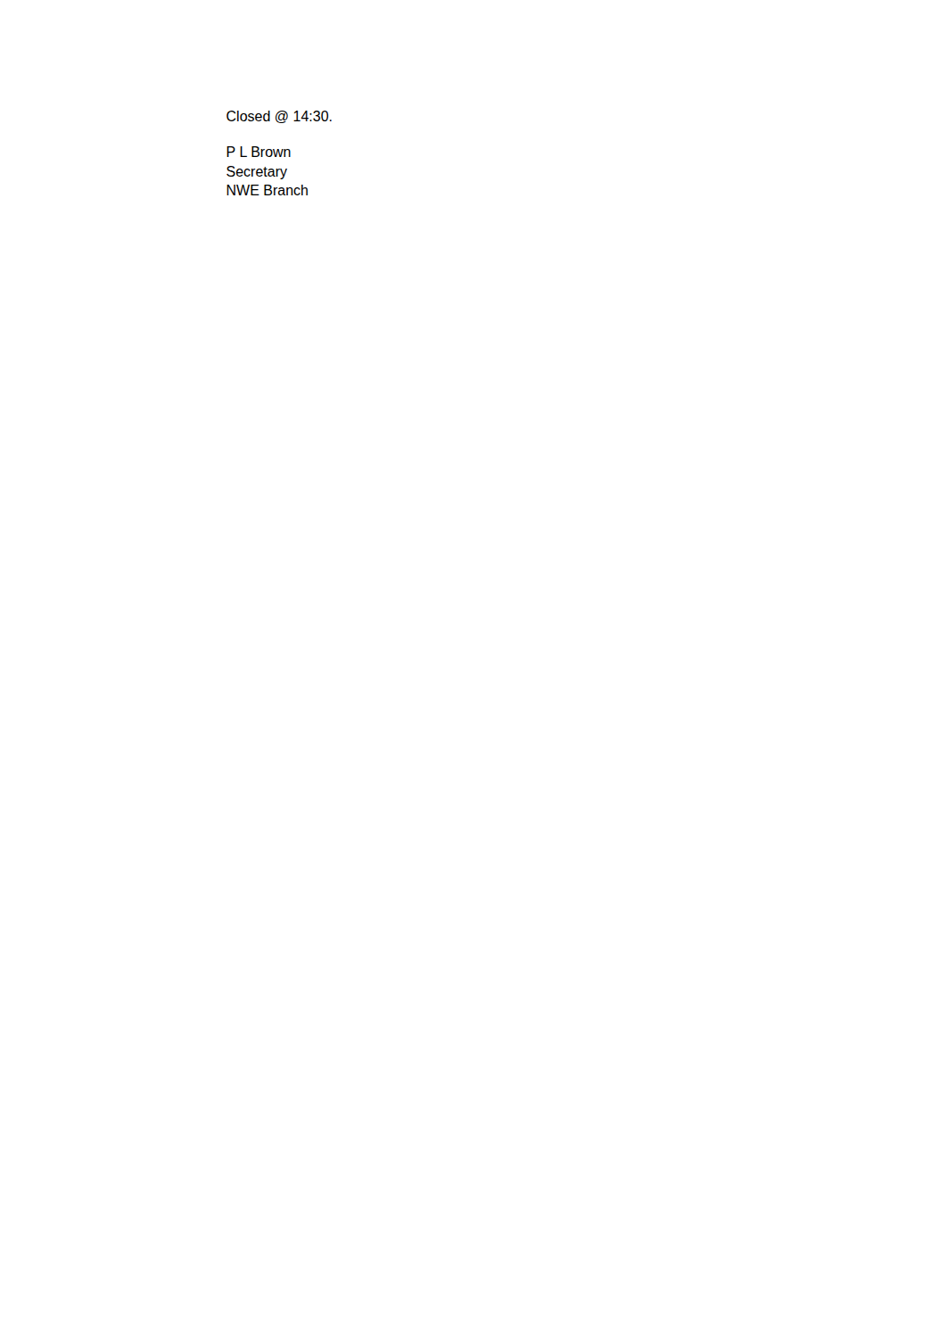Closed @ 14:30.
P L Brown Secretary NWE Branch